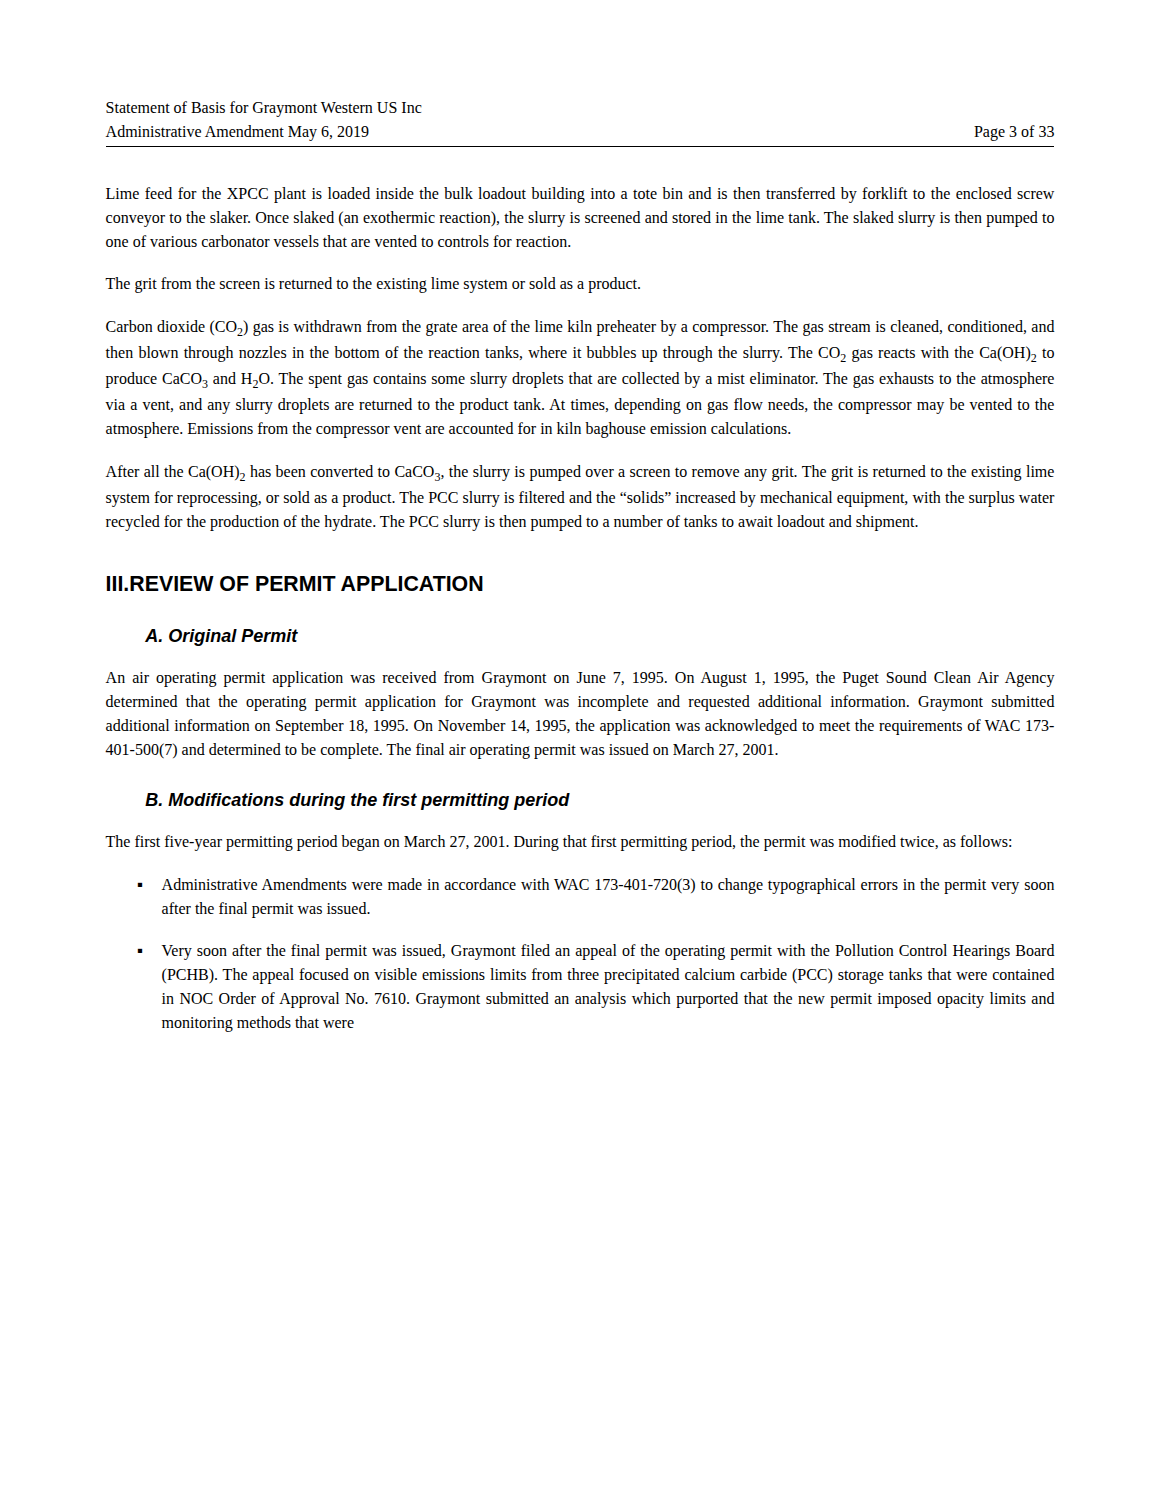Statement of Basis for Graymont Western US Inc
Administrative Amendment May 6, 2019 Page 3 of 33
Lime feed for the XPCC plant is loaded inside the bulk loadout building into a tote bin and is then transferred by forklift to the enclosed screw conveyor to the slaker. Once slaked (an exothermic reaction), the slurry is screened and stored in the lime tank. The slaked slurry is then pumped to one of various carbonator vessels that are vented to controls for reaction.
The grit from the screen is returned to the existing lime system or sold as a product.
Carbon dioxide (CO2) gas is withdrawn from the grate area of the lime kiln preheater by a compressor. The gas stream is cleaned, conditioned, and then blown through nozzles in the bottom of the reaction tanks, where it bubbles up through the slurry. The CO2 gas reacts with the Ca(OH)2 to produce CaCO3 and H2O. The spent gas contains some slurry droplets that are collected by a mist eliminator. The gas exhausts to the atmosphere via a vent, and any slurry droplets are returned to the product tank. At times, depending on gas flow needs, the compressor may be vented to the atmosphere. Emissions from the compressor vent are accounted for in kiln baghouse emission calculations.
After all the Ca(OH)2 has been converted to CaCO3, the slurry is pumped over a screen to remove any grit. The grit is returned to the existing lime system for reprocessing, or sold as a product. The PCC slurry is filtered and the “solids” increased by mechanical equipment, with the surplus water recycled for the production of the hydrate. The PCC slurry is then pumped to a number of tanks to await loadout and shipment.
III.REVIEW OF PERMIT APPLICATION
A. Original Permit
An air operating permit application was received from Graymont on June 7, 1995. On August 1, 1995, the Puget Sound Clean Air Agency determined that the operating permit application for Graymont was incomplete and requested additional information. Graymont submitted additional information on September 18, 1995. On November 14, 1995, the application was acknowledged to meet the requirements of WAC 173-401-500(7) and determined to be complete. The final air operating permit was issued on March 27, 2001.
B. Modifications during the first permitting period
The first five-year permitting period began on March 27, 2001. During that first permitting period, the permit was modified twice, as follows:
Administrative Amendments were made in accordance with WAC 173-401-720(3) to change typographical errors in the permit very soon after the final permit was issued.
Very soon after the final permit was issued, Graymont filed an appeal of the operating permit with the Pollution Control Hearings Board (PCHB). The appeal focused on visible emissions limits from three precipitated calcium carbide (PCC) storage tanks that were contained in NOC Order of Approval No. 7610. Graymont submitted an analysis which purported that the new permit imposed opacity limits and monitoring methods that were